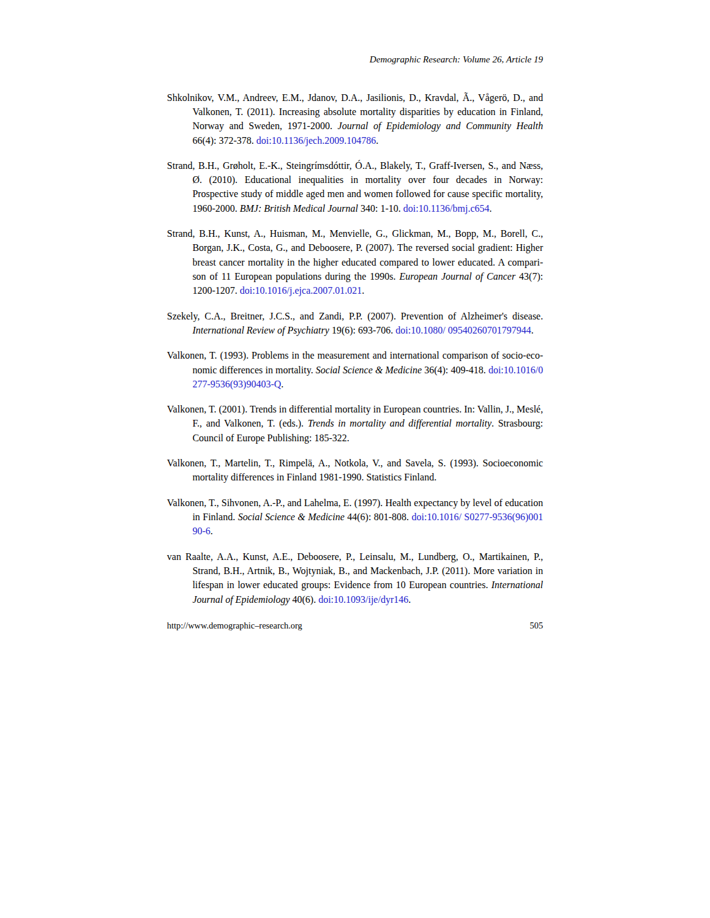Demographic Research: Volume 26, Article 19
Shkolnikov, V.M., Andreev, E.M., Jdanov, D.A., Jasilionis, D., Kravdal, Ã., Vågerö, D., and Valkonen, T. (2011). Increasing absolute mortality disparities by education in Finland, Norway and Sweden, 1971-2000. Journal of Epidemiology and Community Health 66(4): 372-378. doi:10.1136/jech.2009.104786.
Strand, B.H., Grøholt, E.-K., Steingrímsdóttir, Ó.A., Blakely, T., Graff-Iversen, S., and Næss, Ø. (2010). Educational inequalities in mortality over four decades in Norway: Prospective study of middle aged men and women followed for cause specific mortality, 1960-2000. BMJ: British Medical Journal 340: 1-10. doi:10.1136/bmj.c654.
Strand, B.H., Kunst, A., Huisman, M., Menvielle, G., Glickman, M., Bopp, M., Borell, C., Borgan, J.K., Costa, G., and Deboosere, P. (2007). The reversed social gradient: Higher breast cancer mortality in the higher educated compared to lower educated. A comparison of 11 European populations during the 1990s. European Journal of Cancer 43(7): 1200-1207. doi:10.1016/j.ejca.2007.01.021.
Szekely, C.A., Breitner, J.C.S., and Zandi, P.P. (2007). Prevention of Alzheimer's disease. International Review of Psychiatry 19(6): 693-706. doi:10.1080/ 09540260701797944.
Valkonen, T. (1993). Problems in the measurement and international comparison of socio-economic differences in mortality. Social Science & Medicine 36(4): 409-418. doi:10.1016/0277-9536(93)90403-Q.
Valkonen, T. (2001). Trends in differential mortality in European countries. In: Vallin, J., Meslé, F., and Valkonen, T. (eds.). Trends in mortality and differential mortality. Strasbourg: Council of Europe Publishing: 185-322.
Valkonen, T., Martelin, T., Rimpelä, A., Notkola, V., and Savela, S. (1993). Socioeconomic mortality differences in Finland 1981-1990. Statistics Finland.
Valkonen, T., Sihvonen, A.-P., and Lahelma, E. (1997). Health expectancy by level of education in Finland. Social Science & Medicine 44(6): 801-808. doi:10.1016/ S0277-9536(96)00190-6.
van Raalte, A.A., Kunst, A.E., Deboosere, P., Leinsalu, M., Lundberg, O., Martikainen, P., Strand, B.H., Artnik, B., Wojtyniak, B., and Mackenbach, J.P. (2011). More variation in lifespan in lower educated groups: Evidence from 10 European countries. International Journal of Epidemiology 40(6). doi:10.1093/ije/dyr146.
http://www.demographic–research.org 505